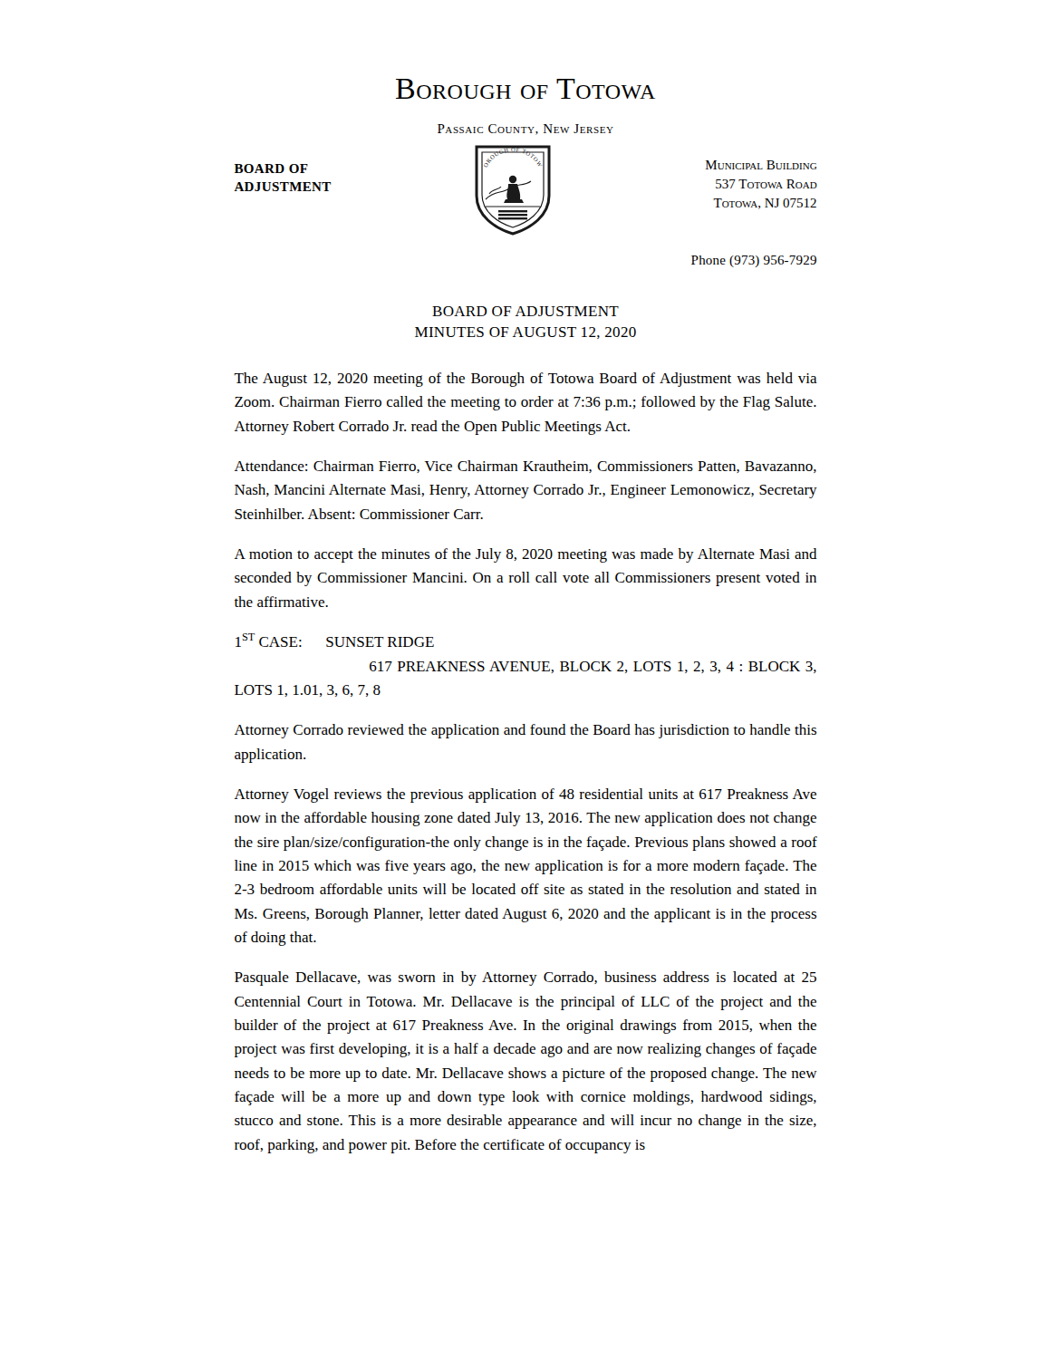Borough of Totowa
Passaic County, New Jersey
BOARD OF
ADJUSTMENT
BOROUGH OF TOTOWA
Municipal Building
537 Totowa Road
Totowa, NJ 07512
Phone (973) 956-7929
BOARD OF ADJUSTMENT
MINUTES OF AUGUST 12, 2020
The August 12, 2020 meeting of the Borough of Totowa Board of Adjustment was held via Zoom. Chairman Fierro called the meeting to order at 7:36 p.m.; followed by the Flag Salute. Attorney Robert Corrado Jr. read the Open Public Meetings Act.
Attendance: Chairman Fierro, Vice Chairman Krautheim, Commissioners Patten, Bavazanno, Nash, Mancini Alternate Masi, Henry, Attorney Corrado Jr., Engineer Lemonowicz, Secretary Steinhilber. Absent: Commissioner Carr.
A motion to accept the minutes of the July 8, 2020 meeting was made by Alternate Masi and seconded by Commissioner Mancini. On a roll call vote all Commissioners present voted in the affirmative.
1ST CASE: SUNSET RIDGE 617 PREAKNESS AVENUE, BLOCK 2, LOTS 1, 2, 3, 4 : BLOCK 3, LOTS 1, 1.01, 3, 6, 7, 8
Attorney Corrado reviewed the application and found the Board has jurisdiction to handle this application.
Attorney Vogel reviews the previous application of 48 residential units at 617 Preakness Ave now in the affordable housing zone dated July 13, 2016. The new application does not change the sire plan/size/configuration-the only change is in the façade. Previous plans showed a roof line in 2015 which was five years ago, the new application is for a more modern façade. The 2-3 bedroom affordable units will be located off site as stated in the resolution and stated in Ms. Greens, Borough Planner, letter dated August 6, 2020 and the applicant is in the process of doing that.
Pasquale Dellacave, was sworn in by Attorney Corrado, business address is located at 25 Centennial Court in Totowa. Mr. Dellacave is the principal of LLC of the project and the builder of the project at 617 Preakness Ave. In the original drawings from 2015, when the project was first developing, it is a half a decade ago and are now realizing changes of façade needs to be more up to date. Mr. Dellacave shows a picture of the proposed change. The new façade will be a more up and down type look with cornice moldings, hardwood sidings, stucco and stone. This is a more desirable appearance and will incur no change in the size, roof, parking, and power pit. Before the certificate of occupancy is